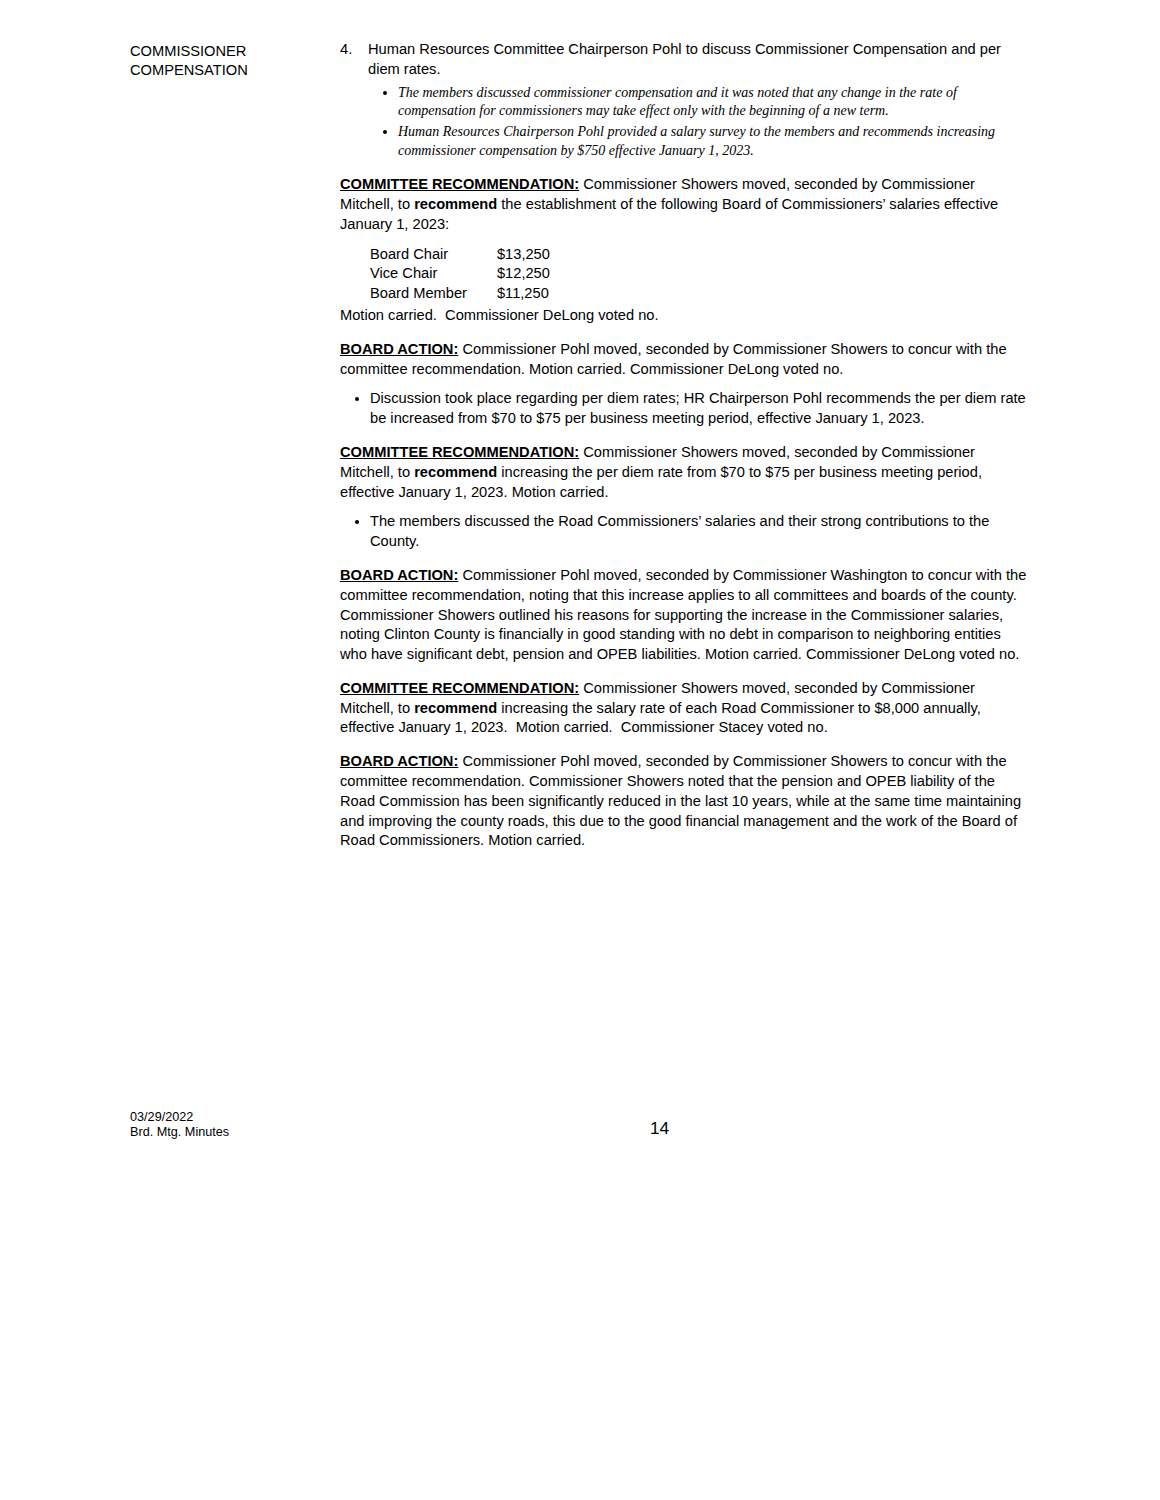COMMISSIONER
COMPENSATION
4.
Human Resources Committee Chairperson Pohl to discuss Commissioner Compensation and per diem rates.
The members discussed commissioner compensation and it was noted that any change in the rate of compensation for commissioners may take effect only with the beginning of a new term.
Human Resources Chairperson Pohl provided a salary survey to the members and recommends increasing commissioner compensation by $750 effective January 1, 2023.
COMMITTEE RECOMMENDATION: Commissioner Showers moved, seconded by Commissioner Mitchell, to recommend the establishment of the following Board of Commissioners’ salaries effective January 1, 2023:
| Board Chair | $13,250 |
| Vice Chair | $12,250 |
| Board Member | $11,250 |
Motion carried. Commissioner DeLong voted no.
BOARD ACTION: Commissioner Pohl moved, seconded by Commissioner Showers to concur with the committee recommendation. Motion carried. Commissioner DeLong voted no.
Discussion took place regarding per diem rates; HR Chairperson Pohl recommends the per diem rate be increased from $70 to $75 per business meeting period, effective January 1, 2023.
COMMITTEE RECOMMENDATION: Commissioner Showers moved, seconded by Commissioner Mitchell, to recommend increasing the per diem rate from $70 to $75 per business meeting period, effective January 1, 2023. Motion carried.
The members discussed the Road Commissioners’ salaries and their strong contributions to the County.
BOARD ACTION: Commissioner Pohl moved, seconded by Commissioner Washington to concur with the committee recommendation, noting that this increase applies to all committees and boards of the county. Commissioner Showers outlined his reasons for supporting the increase in the Commissioner salaries, noting Clinton County is financially in good standing with no debt in comparison to neighboring entities who have significant debt, pension and OPEB liabilities. Motion carried. Commissioner DeLong voted no.
COMMITTEE RECOMMENDATION: Commissioner Showers moved, seconded by Commissioner Mitchell, to recommend increasing the salary rate of each Road Commissioner to $8,000 annually, effective January 1, 2023. Motion carried. Commissioner Stacey voted no.
BOARD ACTION: Commissioner Pohl moved, seconded by Commissioner Showers to concur with the committee recommendation. Commissioner Showers noted that the pension and OPEB liability of the Road Commission has been significantly reduced in the last 10 years, while at the same time maintaining and improving the county roads, this due to the good financial management and the work of the Board of Road Commissioners. Motion carried.
03/29/2022
Brd. Mtg. Minutes
14